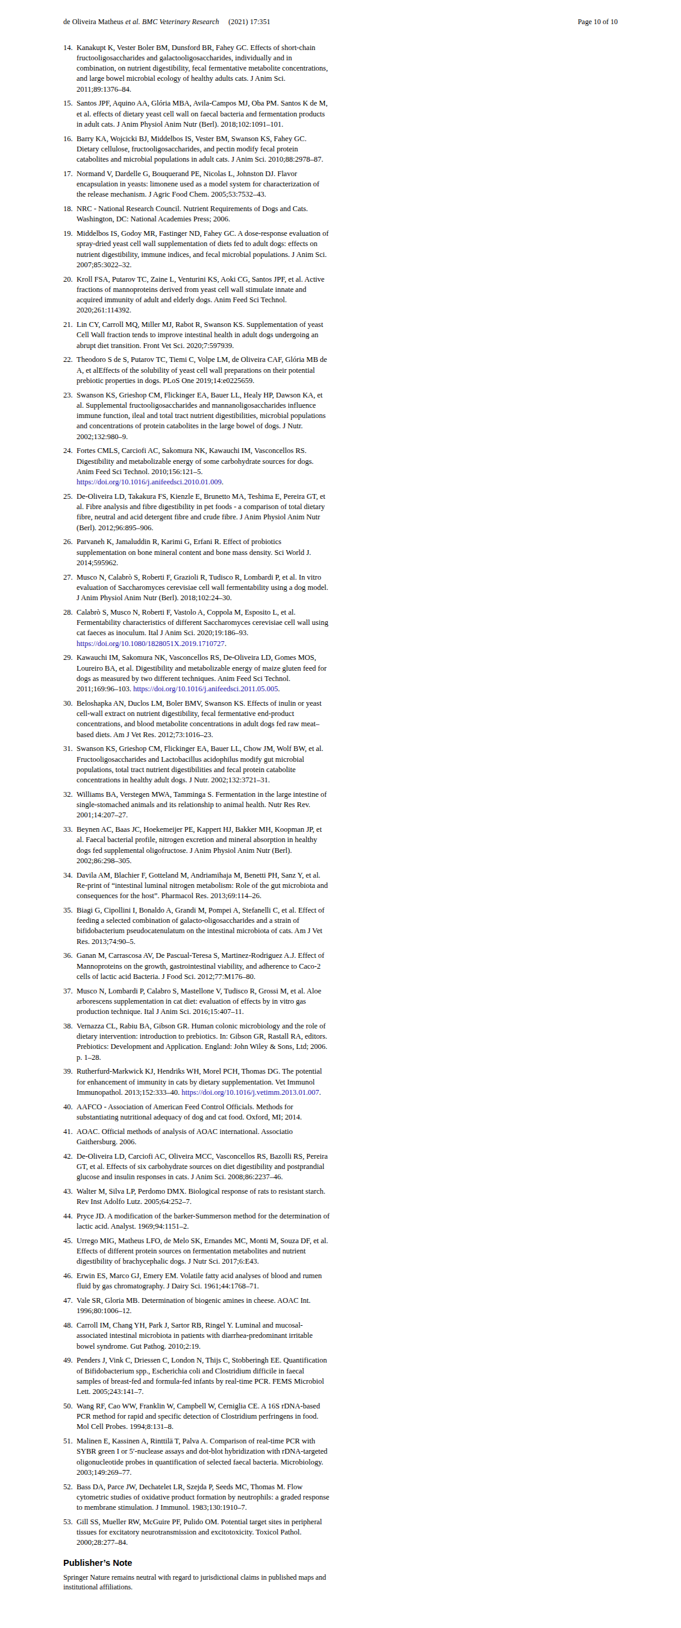de Oliveira Matheus et al. BMC Veterinary Research (2021) 17:351
Page 10 of 10
Kanakupt K, Vester Boler BM, Dunsford BR, Fahey GC. Effects of short-chain fructooligosaccharides and galactooligosaccharides, individually and in combination, on nutrient digestibility, fecal fermentative metabolite concentrations, and large bowel microbial ecology of healthy adults cats. J Anim Sci. 2011;89:1376–84.
Santos JPF, Aquino AA, Glória MBA, Avila-Campos MJ, Oba PM. Santos K de M, et al. effects of dietary yeast cell wall on faecal bacteria and fermentation products in adult cats. J Anim Physiol Anim Nutr (Berl). 2018;102:1091–101.
Barry KA, Wojcicki BJ, Middelbos IS, Vester BM, Swanson KS, Fahey GC. Dietary cellulose, fructooligosaccharides, and pectin modify fecal protein catabolites and microbial populations in adult cats. J Anim Sci. 2010;88:2978–87.
Normand V, Dardelle G, Bouquerand PE, Nicolas L, Johnston DJ. Flavor encapsulation in yeasts: limonene used as a model system for characterization of the release mechanism. J Agric Food Chem. 2005;53:7532–43.
NRC - National Research Council. Nutrient Requirements of Dogs and Cats. Washington, DC: National Academies Press; 2006.
Middelbos IS, Godoy MR, Fastinger ND, Fahey GC. A dose-response evaluation of spray-dried yeast cell wall supplementation of diets fed to adult dogs: effects on nutrient digestibility, immune indices, and fecal microbial populations. J Anim Sci. 2007;85:3022–32.
Kroll FSA, Putarov TC, Zaine L, Venturini KS, Aoki CG, Santos JPF, et al. Active fractions of mannoproteins derived from yeast cell wall stimulate innate and acquired immunity of adult and elderly dogs. Anim Feed Sci Technol. 2020;261:114392.
Lin CY, Carroll MQ, Miller MJ, Rabot R, Swanson KS. Supplementation of yeast Cell Wall fraction tends to improve intestinal health in adult dogs undergoing an abrupt diet transition. Front Vet Sci. 2020;7:597939.
Theodoro S de S, Putarov TC, Tiemi C, Volpe LM, de Oliveira CAF, Glória MB de A, et alEffects of the solubility of yeast cell wall preparations on their potential prebiotic properties in dogs. PLoS One 2019;14:e0225659.
Swanson KS, Grieshop CM, Flickinger EA, Bauer LL, Healy HP, Dawson KA, et al. Supplemental fructooligosaccharides and mannanoligosaccharides influence immune function, ileal and total tract nutrient digestibilities, microbial populations and concentrations of protein catabolites in the large bowel of dogs. J Nutr. 2002;132:980–9.
Fortes CMLS, Carciofi AC, Sakomura NK, Kawauchi IM, Vasconcellos RS. Digestibility and metabolizable energy of some carbohydrate sources for dogs. Anim Feed Sci Technol. 2010;156:121–5. https://doi.org/10.1016/j.anifeedsci.2010.01.009.
De-Oliveira LD, Takakura FS, Kienzle E, Brunetto MA, Teshima E, Pereira GT, et al. Fibre analysis and fibre digestibility in pet foods - a comparison of total dietary fibre, neutral and acid detergent fibre and crude fibre. J Anim Physiol Anim Nutr (Berl). 2012;96:895–906.
Parvaneh K, Jamaluddin R, Karimi G, Erfani R. Effect of probiotics supplementation on bone mineral content and bone mass density. Sci World J. 2014;595962.
Musco N, Calabrò S, Roberti F, Grazioli R, Tudisco R, Lombardi P, et al. In vitro evaluation of Saccharomyces cerevisiae cell wall fermentability using a dog model. J Anim Physiol Anim Nutr (Berl). 2018;102:24–30.
Calabrò S, Musco N, Roberti F, Vastolo A, Coppola M, Esposito L, et al. Fermentability characteristics of different Saccharomyces cerevisiae cell wall using cat faeces as inoculum. Ital J Anim Sci. 2020;19:186–93. https://doi.org/10.1080/1828051X.2019.1710727.
Kawauchi IM, Sakomura NK, Vasconcellos RS, De-Oliveira LD, Gomes MOS, Loureiro BA, et al. Digestibility and metabolizable energy of maize gluten feed for dogs as measured by two different techniques. Anim Feed Sci Technol. 2011;169:96–103. https://doi.org/10.1016/j.anifeedsci.2011.05.005.
Beloshapka AN, Duclos LM, Boler BMV, Swanson KS. Effects of inulin or yeast cell-wall extract on nutrient digestibility, fecal fermentative end-product concentrations, and blood metabolite concentrations in adult dogs fed raw meat–based diets. Am J Vet Res. 2012;73:1016–23.
Swanson KS, Grieshop CM, Flickinger EA, Bauer LL, Chow JM, Wolf BW, et al. Fructooligosaccharides and Lactobacillus acidophilus modify gut microbial populations, total tract nutrient digestibilities and fecal protein catabolite concentrations in healthy adult dogs. J Nutr. 2002;132:3721–31.
Williams BA, Verstegen MWA, Tamminga S. Fermentation in the large intestine of single-stomached animals and its relationship to animal health. Nutr Res Rev. 2001;14:207–27.
Beynen AC, Baas JC, Hoekemeijer PE, Kappert HJ, Bakker MH, Koopman JP, et al. Faecal bacterial profile, nitrogen excretion and mineral absorption in healthy dogs fed supplemental oligofructose. J Anim Physiol Anim Nutr (Berl). 2002;86:298–305.
Davila AM, Blachier F, Gotteland M, Andriamihaja M, Benetti PH, Sanz Y, et al. Re-print of “intestinal luminal nitrogen metabolism: Role of the gut microbiota and consequences for the host”. Pharmacol Res. 2013;69:114–26.
Biagi G, Cipollini I, Bonaldo A, Grandi M, Pompei A, Stefanelli C, et al. Effect of feeding a selected combination of galacto-oligosaccharides and a strain of bifidobacterium pseudocatenulatum on the intestinal microbiota of cats. Am J Vet Res. 2013;74:90–5.
Ganan M, Carrascosa AV, De Pascual-Teresa S, Martinez-Rodriguez A.J. Effect of Mannoproteins on the growth, gastrointestinal viability, and adherence to Caco-2 cells of lactic acid Bacteria. J Food Sci. 2012;77:M176–80.
Musco N, Lombardi P, Calabro S, Mastellone V, Tudisco R, Grossi M, et al. Aloe arborescens supplementation in cat diet: evaluation of effects by in vitro gas production technique. Ital J Anim Sci. 2016;15:407–11.
Vernazza CL, Rabiu BA, Gibson GR. Human colonic microbiology and the role of dietary intervention: introduction to prebiotics. In: Gibson GR, Rastall RA, editors. Prebiotics: Development and Application. England: John Wiley & Sons, Ltd; 2006. p. 1–28.
Rutherfurd-Markwick KJ, Hendriks WH, Morel PCH, Thomas DG. The potential for enhancement of immunity in cats by dietary supplementation. Vet Immunol Immunopathol. 2013;152:333–40. https://doi.org/10.1016/j.vetimm.2013.01.007.
AAFCO - Association of American Feed Control Officials. Methods for substantiating nutritional adequacy of dog and cat food. Oxford, MI; 2014.
AOAC. Official methods of analysis of AOAC international. Associatio Gaithersburg. 2006.
De-Oliveira LD, Carciofi AC, Oliveira MCC, Vasconcellos RS, Bazolli RS, Pereira GT, et al. Effects of six carbohydrate sources on diet digestibility and postprandial glucose and insulin responses in cats. J Anim Sci. 2008;86:2237–46.
Walter M, Silva LP, Perdomo DMX. Biological response of rats to resistant starch. Rev Inst Adolfo Lutz. 2005;64:252–7.
Pryce JD. A modification of the barker-Summerson method for the determination of lactic acid. Analyst. 1969;94:1151–2.
Urrego MIG, Matheus LFO, de Melo SK, Ernandes MC, Monti M, Souza DF, et al. Effects of different protein sources on fermentation metabolites and nutrient digestibility of brachycephalic dogs. J Nutr Sci. 2017;6:E43.
Erwin ES, Marco GJ, Emery EM. Volatile fatty acid analyses of blood and rumen fluid by gas chromatography. J Dairy Sci. 1961;44:1768–71.
Vale SR, Gloria MB. Determination of biogenic amines in cheese. AOAC Int. 1996;80:1006–12.
Carroll IM, Chang YH, Park J, Sartor RB, Ringel Y. Luminal and mucosal-associated intestinal microbiota in patients with diarrhea-predominant irritable bowel syndrome. Gut Pathog. 2010;2:19.
Penders J, Vink C, Driessen C, London N, Thijs C, Stobberingh EE. Quantification of Bifidobacterium spp., Escherichia coli and Clostridium difficile in faecal samples of breast-fed and formula-fed infants by real-time PCR. FEMS Microbiol Lett. 2005;243:141–7.
Wang RF, Cao WW, Franklin W, Campbell W, Cerniglia CE. A 16S rDNA-based PCR method for rapid and specific detection of Clostridium perfringens in food. Mol Cell Probes. 1994;8:131–8.
Malinen E, Kassinen A, Rinttilä T, Palva A. Comparison of real-time PCR with SYBR green I or 5′-nuclease assays and dot-blot hybridization with rDNA-targeted oligonucleotide probes in quantification of selected faecal bacteria. Microbiology. 2003;149:269–77.
Bass DA, Parce JW, Dechatelet LR, Szejda P, Seeds MC, Thomas M. Flow cytometric studies of oxidative product formation by neutrophils: a graded response to membrane stimulation. J Immunol. 1983;130:1910–7.
Gill SS, Mueller RW, McGuire PF, Pulido OM. Potential target sites in peripheral tissues for excitatory neurotransmission and excitotoxicity. Toxicol Pathol. 2000;28:277–84.
Publisher’s Note
Springer Nature remains neutral with regard to jurisdictional claims in published maps and institutional affiliations.